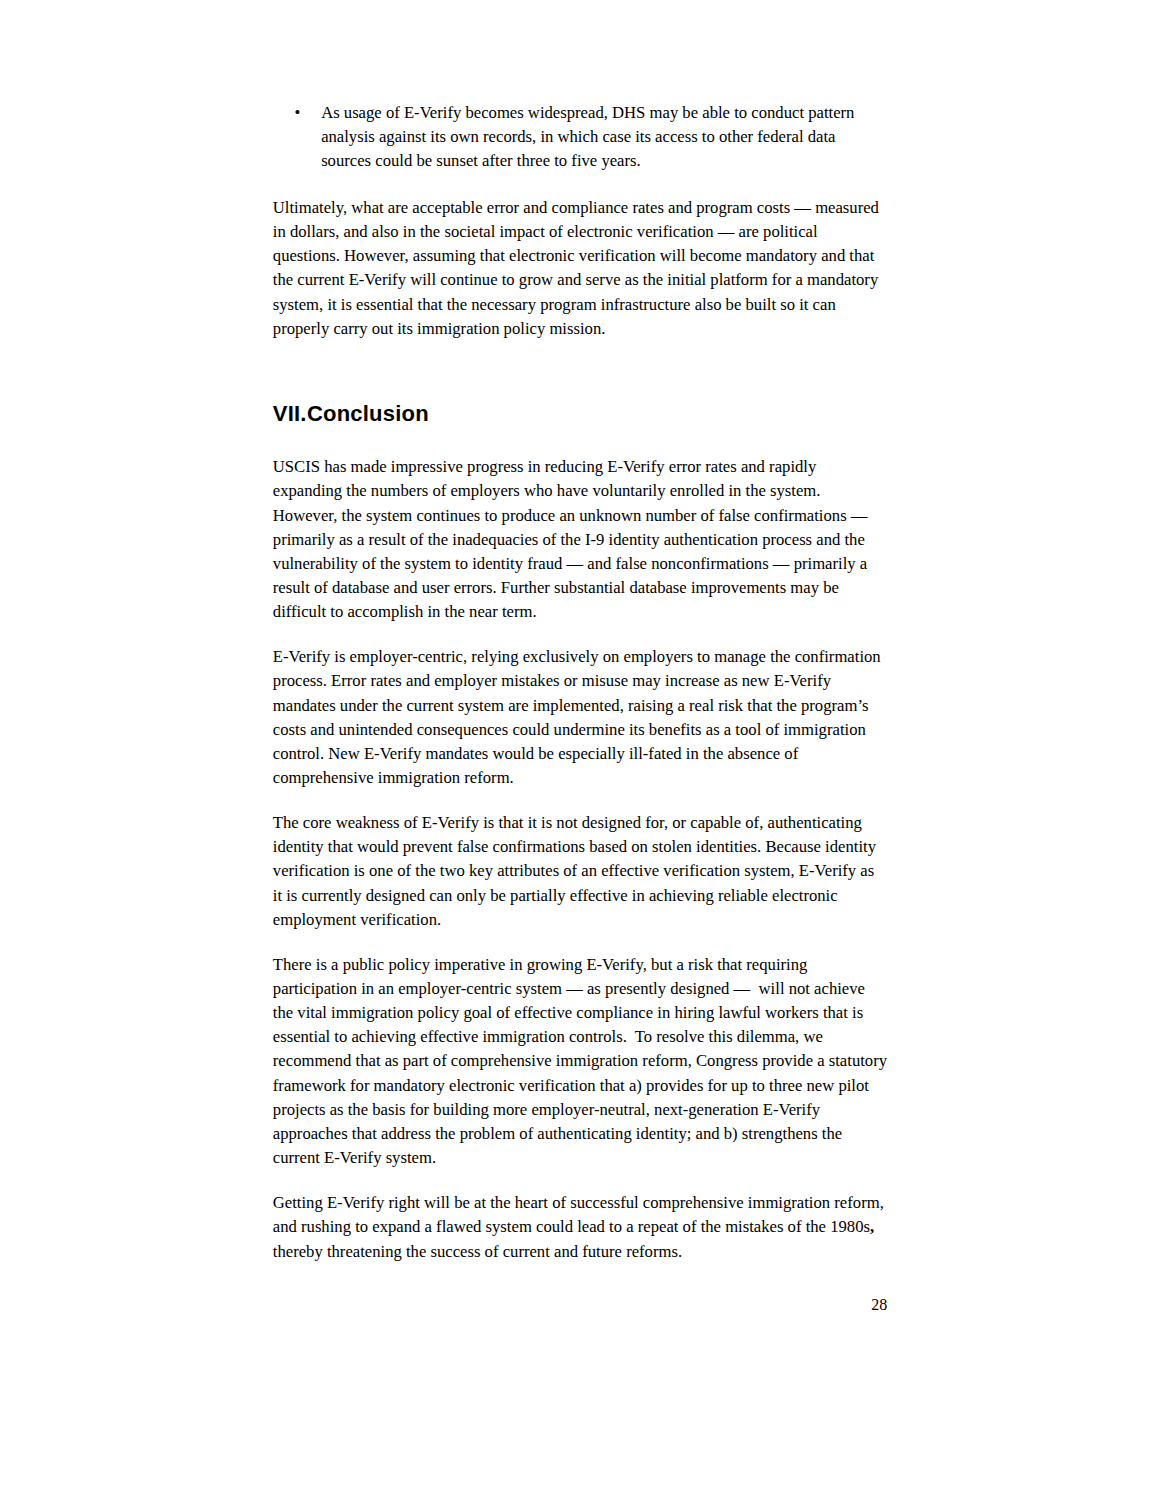As usage of E-Verify becomes widespread, DHS may be able to conduct pattern analysis against its own records, in which case its access to other federal data sources could be sunset after three to five years.
Ultimately, what are acceptable error and compliance rates and program costs — measured in dollars, and also in the societal impact of electronic verification — are political questions. However, assuming that electronic verification will become mandatory and that the current E-Verify will continue to grow and serve as the initial platform for a mandatory system, it is essential that the necessary program infrastructure also be built so it can properly carry out its immigration policy mission.
VII. Conclusion
USCIS has made impressive progress in reducing E-Verify error rates and rapidly expanding the numbers of employers who have voluntarily enrolled in the system. However, the system continues to produce an unknown number of false confirmations — primarily as a result of the inadequacies of the I-9 identity authentication process and the vulnerability of the system to identity fraud — and false nonconfirmations — primarily a result of database and user errors. Further substantial database improvements may be difficult to accomplish in the near term.
E-Verify is employer-centric, relying exclusively on employers to manage the confirmation process. Error rates and employer mistakes or misuse may increase as new E-Verify mandates under the current system are implemented, raising a real risk that the program’s costs and unintended consequences could undermine its benefits as a tool of immigration control. New E-Verify mandates would be especially ill-fated in the absence of comprehensive immigration reform.
The core weakness of E-Verify is that it is not designed for, or capable of, authenticating identity that would prevent false confirmations based on stolen identities. Because identity verification is one of the two key attributes of an effective verification system, E-Verify as it is currently designed can only be partially effective in achieving reliable electronic employment verification.
There is a public policy imperative in growing E-Verify, but a risk that requiring participation in an employer-centric system — as presently designed — will not achieve the vital immigration policy goal of effective compliance in hiring lawful workers that is essential to achieving effective immigration controls. To resolve this dilemma, we recommend that as part of comprehensive immigration reform, Congress provide a statutory framework for mandatory electronic verification that a) provides for up to three new pilot projects as the basis for building more employer-neutral, next-generation E-Verify approaches that address the problem of authenticating identity; and b) strengthens the current E-Verify system.
Getting E-Verify right will be at the heart of successful comprehensive immigration reform, and rushing to expand a flawed system could lead to a repeat of the mistakes of the 1980s, thereby threatening the success of current and future reforms.
28